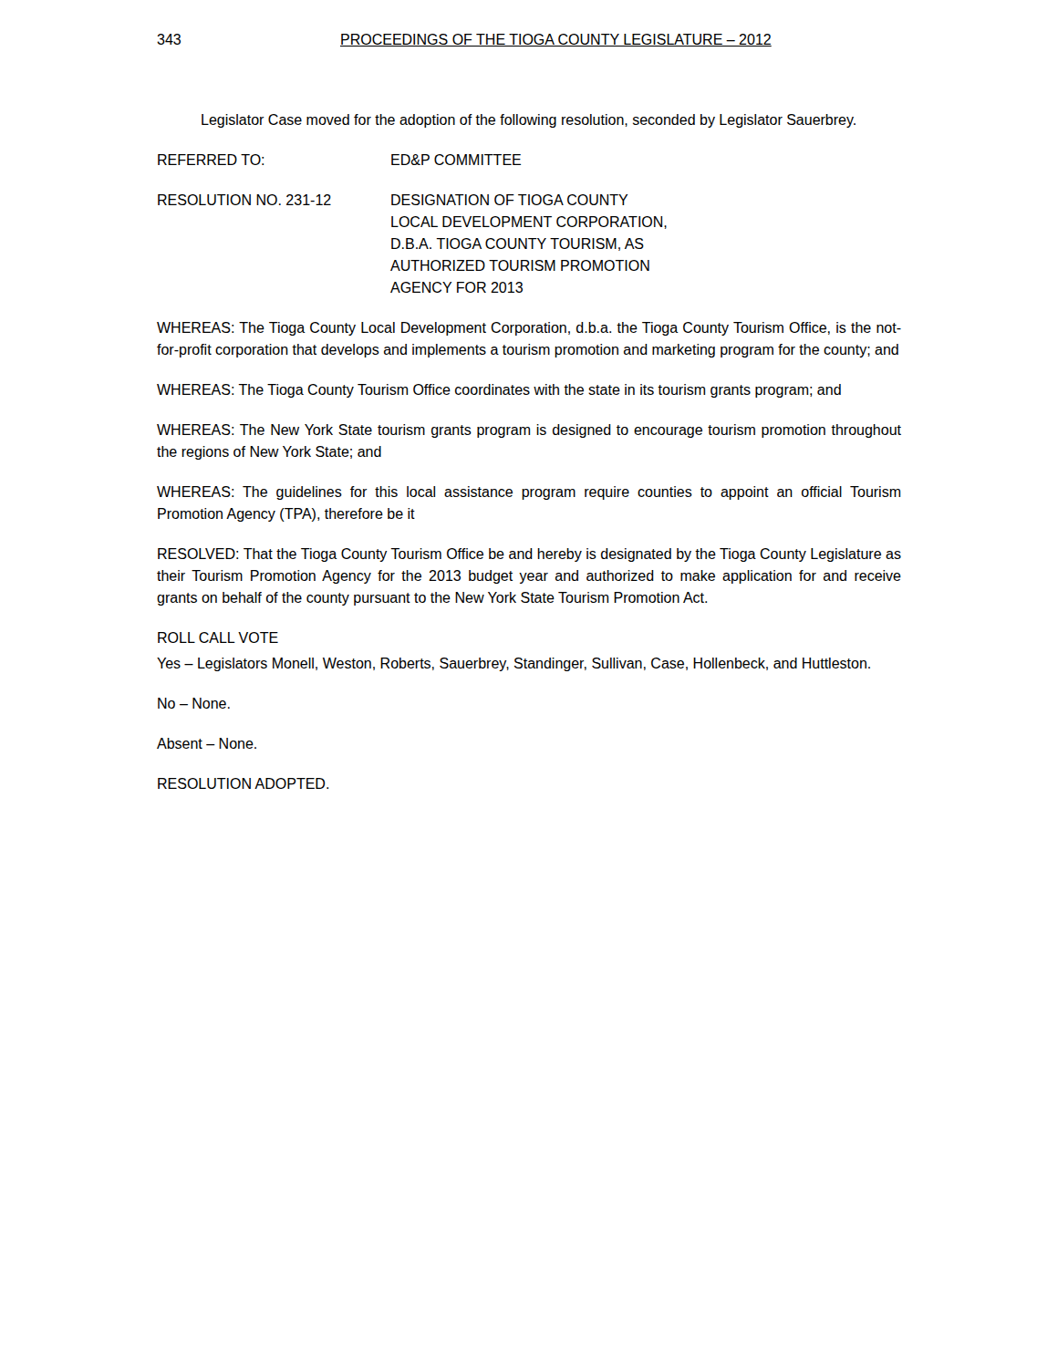343
PROCEEDINGS OF THE TIOGA COUNTY LEGISLATURE – 2012
Legislator Case moved for the adoption of the following resolution, seconded by Legislator Sauerbrey.
REFERRED TO:
ED&P COMMITTEE
RESOLUTION NO. 231-12
DESIGNATION OF TIOGA COUNTY
LOCAL DEVELOPMENT CORPORATION,
D.B.A. TIOGA COUNTY TOURISM, AS
AUTHORIZED TOURISM PROMOTION
AGENCY FOR 2013
WHEREAS: The Tioga County Local Development Corporation, d.b.a. the Tioga County Tourism Office, is the not-for-profit corporation that develops and implements a tourism promotion and marketing program for the county; and
WHEREAS: The Tioga County Tourism Office coordinates with the state in its tourism grants program; and
WHEREAS: The New York State tourism grants program is designed to encourage tourism promotion throughout the regions of New York State; and
WHEREAS: The guidelines for this local assistance program require counties to appoint an official Tourism Promotion Agency (TPA), therefore be it
RESOLVED: That the Tioga County Tourism Office be and hereby is designated by the Tioga County Legislature as their Tourism Promotion Agency for the 2013 budget year and authorized to make application for and receive grants on behalf of the county pursuant to the New York State Tourism Promotion Act.
ROLL CALL VOTE
Yes – Legislators Monell, Weston, Roberts, Sauerbrey, Standinger, Sullivan, Case, Hollenbeck, and Huttleston.
No – None.
Absent – None.
RESOLUTION ADOPTED.